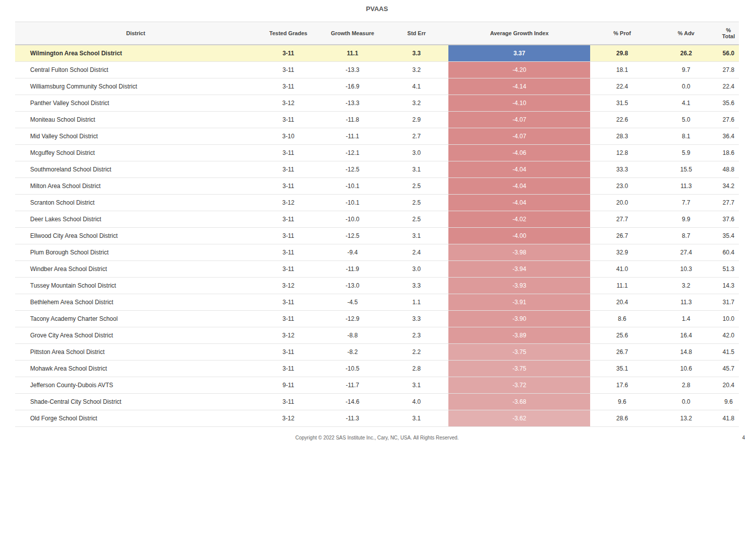PVAAS
| District | Tested Grades | Growth Measure | Std Err | Average Growth Index | % Prof | % Adv | % Total |
| --- | --- | --- | --- | --- | --- | --- | --- |
| Wilmington Area School District | 3-11 | 11.1 | 3.3 | 3.37 | 29.8 | 26.2 | 56.0 |
| Central Fulton School District | 3-11 | -13.3 | 3.2 | -4.20 | 18.1 | 9.7 | 27.8 |
| Williamsburg Community School District | 3-11 | -16.9 | 4.1 | -4.14 | 22.4 | 0.0 | 22.4 |
| Panther Valley School District | 3-12 | -13.3 | 3.2 | -4.10 | 31.5 | 4.1 | 35.6 |
| Moniteau School District | 3-11 | -11.8 | 2.9 | -4.07 | 22.6 | 5.0 | 27.6 |
| Mid Valley School District | 3-10 | -11.1 | 2.7 | -4.07 | 28.3 | 8.1 | 36.4 |
| Mcguffey School District | 3-11 | -12.1 | 3.0 | -4.06 | 12.8 | 5.9 | 18.6 |
| Southmoreland School District | 3-11 | -12.5 | 3.1 | -4.04 | 33.3 | 15.5 | 48.8 |
| Milton Area School District | 3-11 | -10.1 | 2.5 | -4.04 | 23.0 | 11.3 | 34.2 |
| Scranton School District | 3-12 | -10.1 | 2.5 | -4.04 | 20.0 | 7.7 | 27.7 |
| Deer Lakes School District | 3-11 | -10.0 | 2.5 | -4.02 | 27.7 | 9.9 | 37.6 |
| Ellwood City Area School District | 3-11 | -12.5 | 3.1 | -4.00 | 26.7 | 8.7 | 35.4 |
| Plum Borough School District | 3-11 | -9.4 | 2.4 | -3.98 | 32.9 | 27.4 | 60.4 |
| Windber Area School District | 3-11 | -11.9 | 3.0 | -3.94 | 41.0 | 10.3 | 51.3 |
| Tussey Mountain School District | 3-12 | -13.0 | 3.3 | -3.93 | 11.1 | 3.2 | 14.3 |
| Bethlehem Area School District | 3-11 | -4.5 | 1.1 | -3.91 | 20.4 | 11.3 | 31.7 |
| Tacony Academy Charter School | 3-11 | -12.9 | 3.3 | -3.90 | 8.6 | 1.4 | 10.0 |
| Grove City Area School District | 3-12 | -8.8 | 2.3 | -3.89 | 25.6 | 16.4 | 42.0 |
| Pittston Area School District | 3-11 | -8.2 | 2.2 | -3.75 | 26.7 | 14.8 | 41.5 |
| Mohawk Area School District | 3-11 | -10.5 | 2.8 | -3.75 | 35.1 | 10.6 | 45.7 |
| Jefferson County-Dubois AVTS | 9-11 | -11.7 | 3.1 | -3.72 | 17.6 | 2.8 | 20.4 |
| Shade-Central City School District | 3-11 | -14.6 | 4.0 | -3.68 | 9.6 | 0.0 | 9.6 |
| Old Forge School District | 3-12 | -11.3 | 3.1 | -3.62 | 28.6 | 13.2 | 41.8 |
Copyright © 2022 SAS Institute Inc., Cary, NC, USA. All Rights Reserved. 4